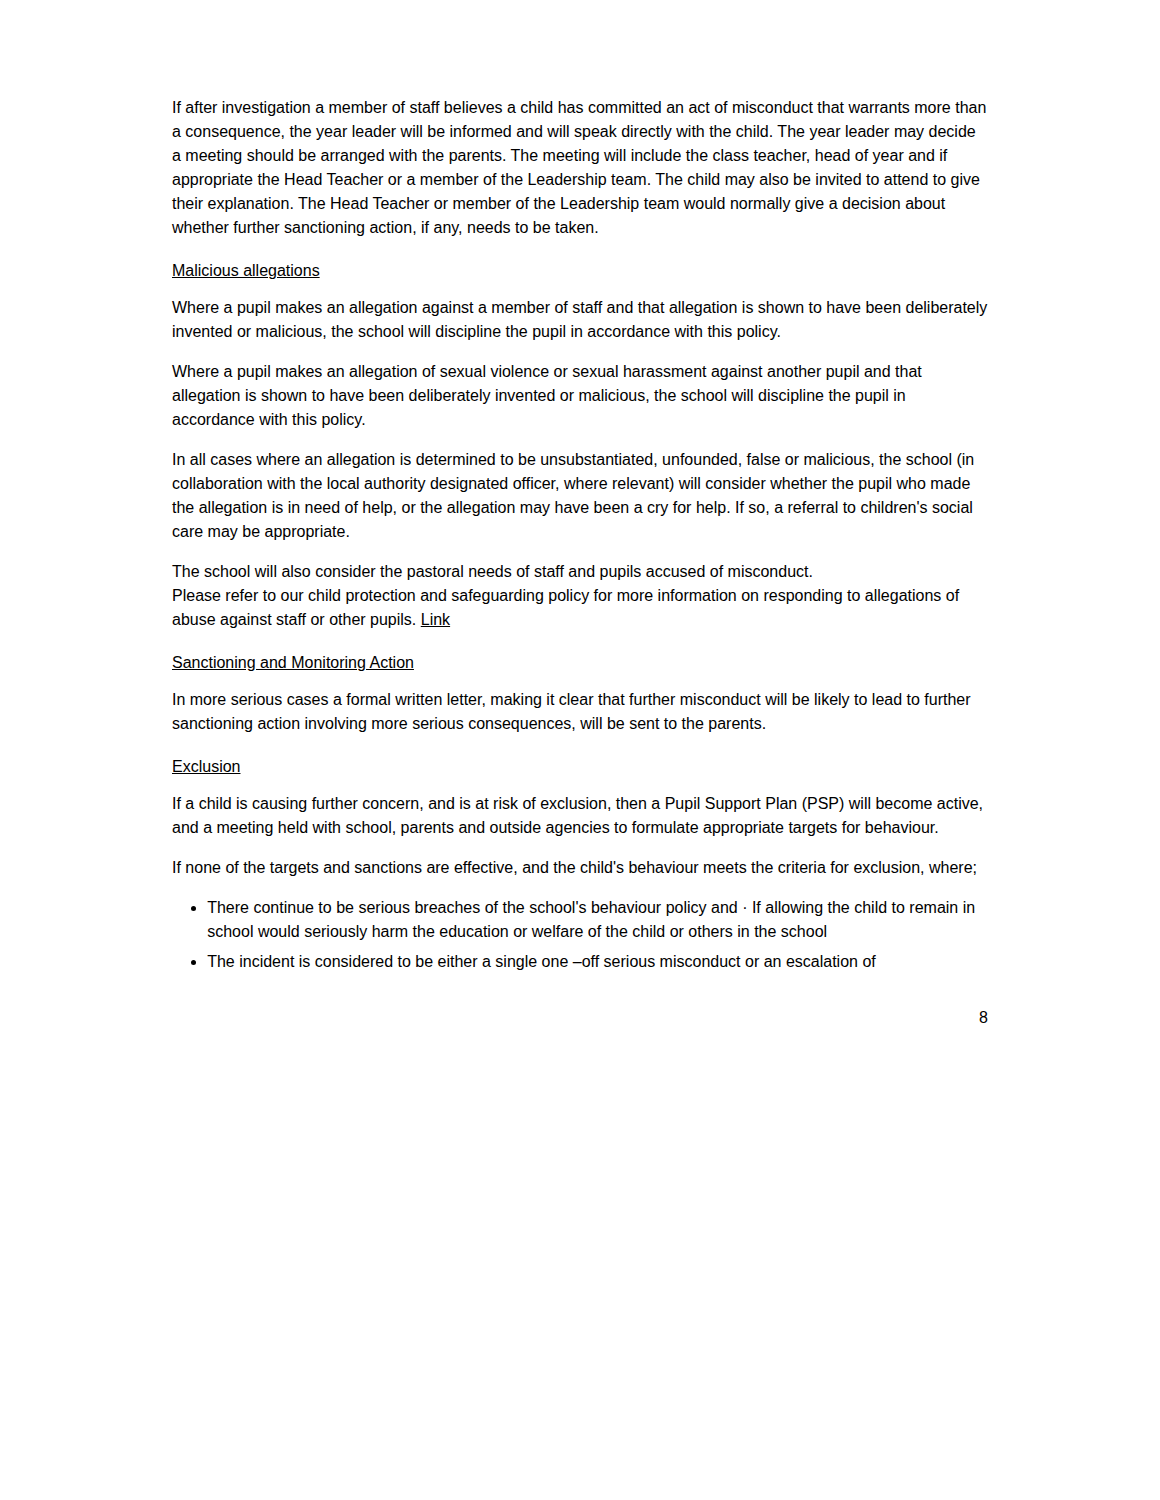If after investigation a member of staff believes a child has committed an act of misconduct that warrants more than a consequence, the year leader will be informed and will speak directly with the child. The year leader may decide a meeting should be arranged with the parents. The meeting will include the class teacher, head of year and if appropriate the Head Teacher or a member of the Leadership team. The child may also be invited to attend to give their explanation. The Head Teacher or member of the Leadership team would normally give a decision about whether further sanctioning action, if any, needs to be taken.
Malicious allegations
Where a pupil makes an allegation against a member of staff and that allegation is shown to have been deliberately invented or malicious, the school will discipline the pupil in accordance with this policy.
Where a pupil makes an allegation of sexual violence or sexual harassment against another pupil and that allegation is shown to have been deliberately invented or malicious, the school will discipline the pupil in accordance with this policy.
In all cases where an allegation is determined to be unsubstantiated, unfounded, false or malicious, the school (in collaboration with the local authority designated officer, where relevant) will consider whether the pupil who made the allegation is in need of help, or the allegation may have been a cry for help. If so, a referral to children's social care may be appropriate.
The school will also consider the pastoral needs of staff and pupils accused of misconduct.
Please refer to our child protection and safeguarding policy for more information on responding to allegations of abuse against staff or other pupils. Link
Sanctioning and Monitoring Action
In more serious cases a formal written letter, making it clear that further misconduct will be likely to lead to further sanctioning action involving more serious consequences, will be sent to the parents.
Exclusion
If a child is causing further concern, and is at risk of exclusion, then a Pupil Support Plan (PSP) will become active, and a meeting held with school, parents and outside agencies to formulate appropriate targets for behaviour.
If none of the targets and sanctions are effective, and the child's behaviour meets the criteria for exclusion, where;
There continue to be serious breaches of the school's behaviour policy and · If allowing the child to remain in school would seriously harm the education or welfare of the child or others in the school
The incident is considered to be either a single one –off serious misconduct or an escalation of
8